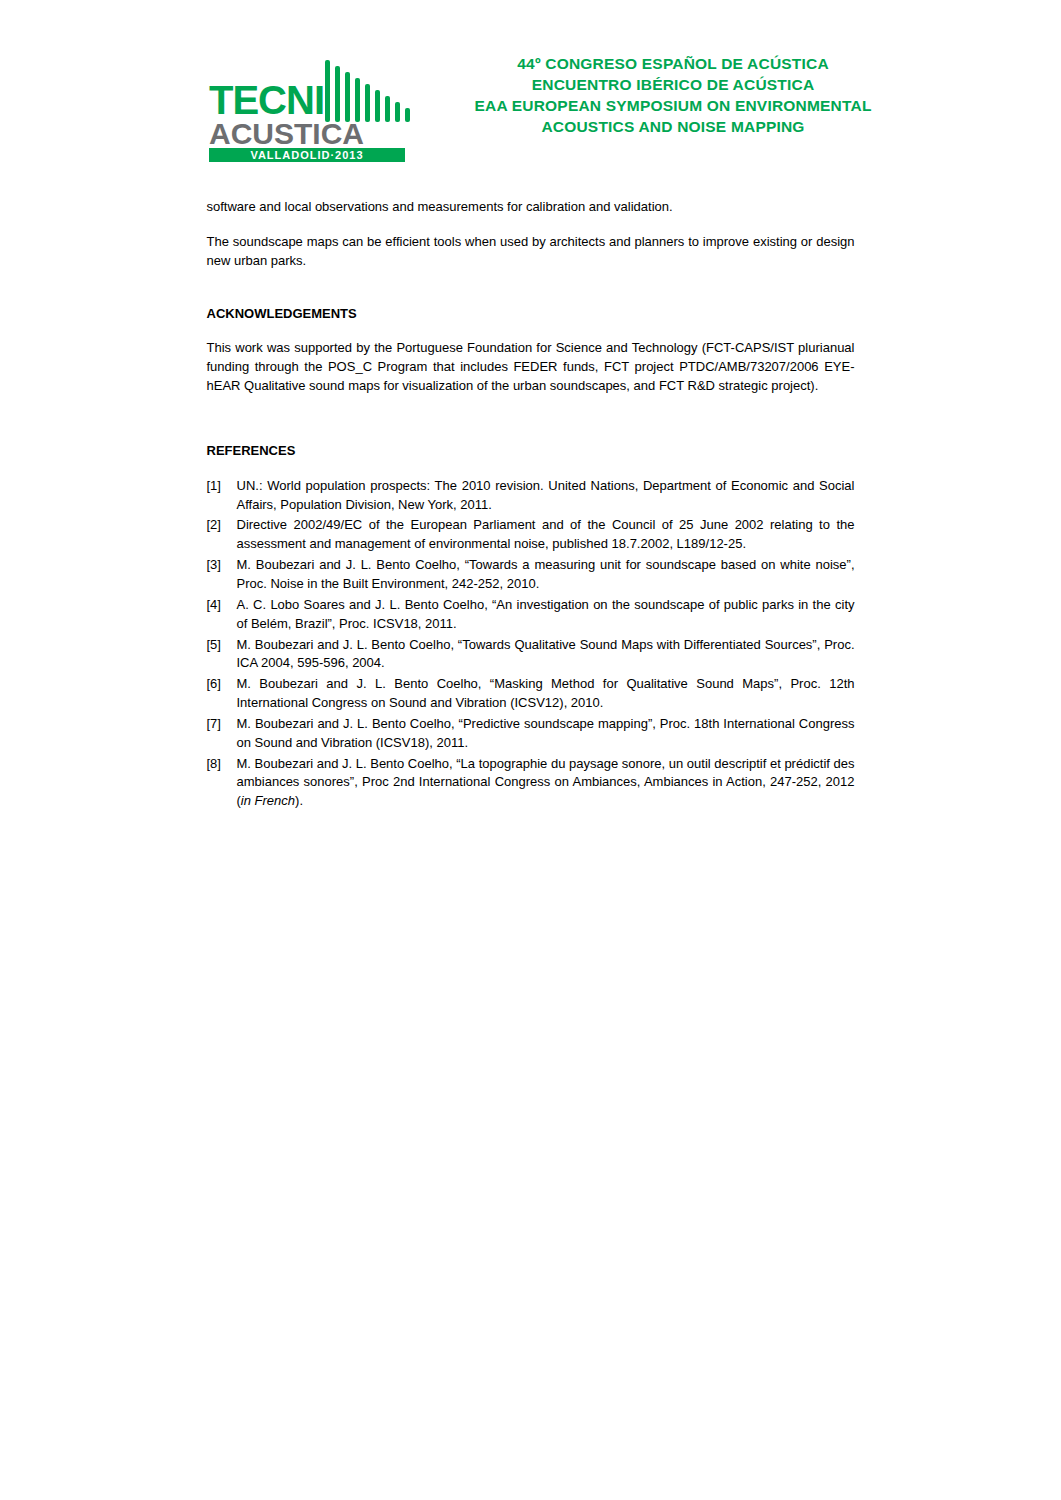TECNI ACUSTICA VALLADOLID·2013
44º CONGRESO ESPAÑOL DE ACÚSTICA
ENCUENTRO IBÉRICO DE ACÚSTICA
EAA EUROPEAN SYMPOSIUM ON ENVIRONMENTAL
ACOUSTICS AND NOISE MAPPING
software and local observations and measurements for calibration and validation.
The soundscape maps can be efficient tools when used by architects and planners to improve existing or design new urban parks.
ACKNOWLEDGEMENTS
This work was supported by the Portuguese Foundation for Science and Technology (FCT-CAPS/IST plurianual funding through the POS_C Program that includes FEDER funds, FCT project PTDC/AMB/73207/2006 EYE-hEAR Qualitative sound maps for visualization of the urban soundscapes, and FCT R&D strategic project).
REFERENCES
[1] UN.: World population prospects: The 2010 revision. United Nations, Department of Economic and Social Affairs, Population Division, New York, 2011.
[2] Directive 2002/49/EC of the European Parliament and of the Council of 25 June 2002 relating to the assessment and management of environmental noise, published 18.7.2002, L189/12-25.
[3] M. Boubezari and J. L. Bento Coelho, “Towards a measuring unit for soundscape based on white noise”, Proc. Noise in the Built Environment, 242-252, 2010.
[4] A. C. Lobo Soares and J. L. Bento Coelho, “An investigation on the soundscape of public parks in the city of Belém, Brazil”, Proc. ICSV18, 2011.
[5] M. Boubezari and J. L. Bento Coelho, “Towards Qualitative Sound Maps with Differentiated Sources”, Proc. ICA 2004, 595-596, 2004.
[6] M. Boubezari and J. L. Bento Coelho, “Masking Method for Qualitative Sound Maps”, Proc. 12th International Congress on Sound and Vibration (ICSV12), 2010.
[7] M. Boubezari and J. L. Bento Coelho, “Predictive soundscape mapping”, Proc. 18th International Congress on Sound and Vibration (ICSV18), 2011.
[8] M. Boubezari and J. L. Bento Coelho, “La topographie du paysage sonore, un outil descriptif et prédictif des ambiances sonores”, Proc 2nd International Congress on Ambiances, Ambiances in Action, 247-252, 2012 (in French).